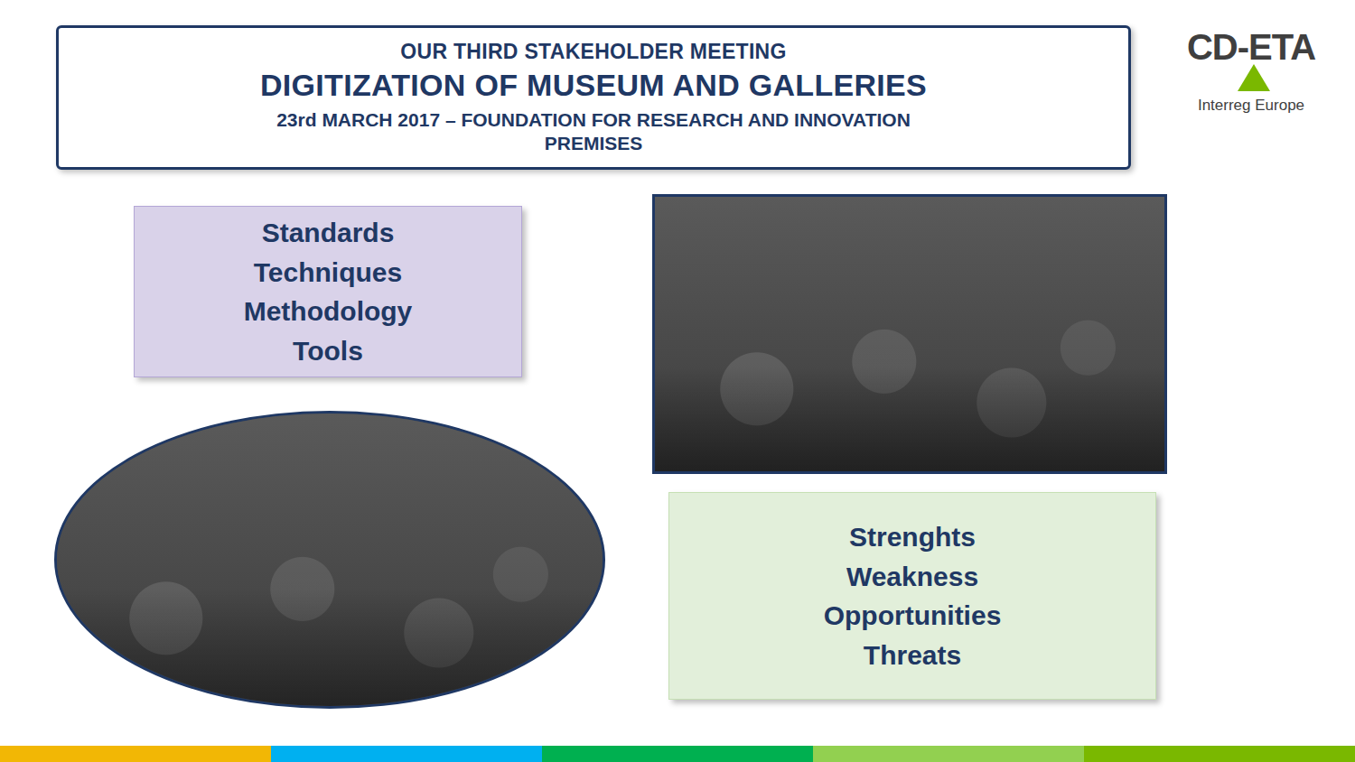OUR THIRD STAKEHOLDER MEETING
DIGITIZATION OF MUSEUM AND GALLERIES
23rd MARCH 2017 – FOUNDATION FOR RESEARCH AND INNOVATION
PREMISES
CD-ETA
Interreg Europe
Standards
Techniques
Methodology
Tools
Strenghts
Weakness
Opportunities
Threats